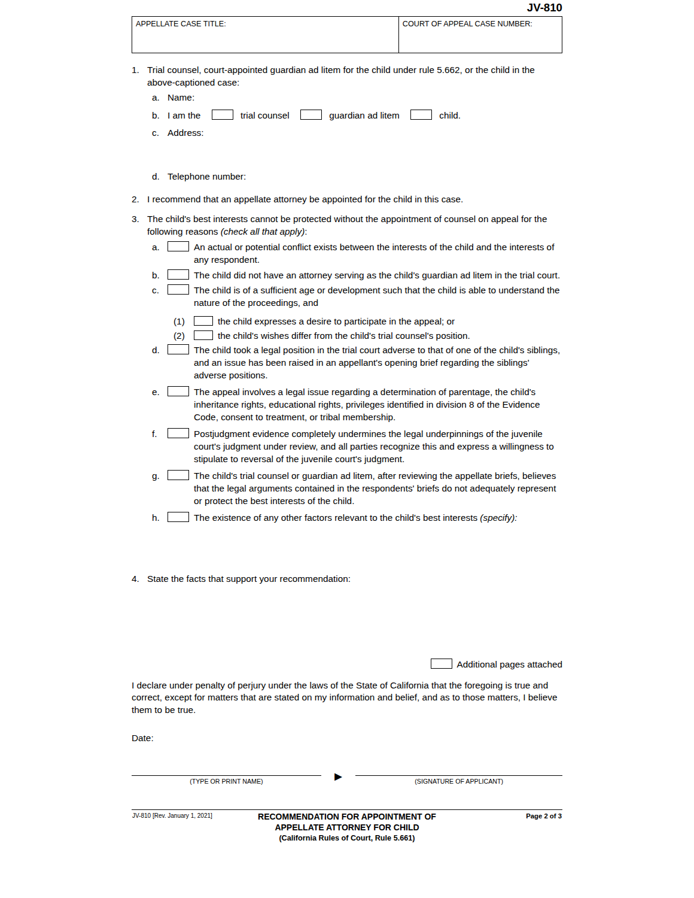JV-810
| APPELLATE CASE TITLE: | COURT OF APPEAL CASE NUMBER: |
1.
Trial counsel, court-appointed guardian ad litem for the child under rule 5.662, or the child in the above-captioned case:
a.
Name:
b.
I am the trial counsel guardian ad litem child.
c.
Address:
d.
Telephone number:
2.
I recommend that an appellate attorney be appointed for the child in this case.
3.
The child's best interests cannot be protected without the appointment of counsel on appeal for the following reasons (check all that apply):
a.
An actual or potential conflict exists between the interests of the child and the interests of any respondent.
b.
The child did not have an attorney serving as the child's guardian ad litem in the trial court.
c.
The child is of a sufficient age or development such that the child is able to understand the nature of the proceedings, and
(1)
the child expresses a desire to participate in the appeal; or
(2)
the child's wishes differ from the child's trial counsel's position.
d.
The child took a legal position in the trial court adverse to that of one of the child's siblings, and an issue has been raised in an appellant's opening brief regarding the siblings' adverse positions.
e.
The appeal involves a legal issue regarding a determination of parentage, the child's inheritance rights, educational rights, privileges identified in division 8 of the Evidence Code, consent to treatment, or tribal membership.
f.
Postjudgment evidence completely undermines the legal underpinnings of the juvenile court's judgment under review, and all parties recognize this and express a willingness to stipulate to reversal of the juvenile court's judgment.
g.
The child's trial counsel or guardian ad litem, after reviewing the appellate briefs, believes that the legal arguments contained in the respondents' briefs do not adequately represent or protect the best interests of the child.
h.
The existence of any other factors relevant to the child's best interests (specify):
4.
State the facts that support your recommendation:
Additional pages attached
I declare under penalty of perjury under the laws of the State of California that the foregoing is true and correct, except for matters that are stated on my information and belief, and as to those matters, I believe them to be true.
Date:
| (TYPE OR PRINT NAME) | ► | (SIGNATURE OF APPLICANT) |
| JV-810 [Rev. January 1, 2021] | RECOMMENDATION FOR APPOINTMENT OF APPELLATE ATTORNEY FOR CHILD (California Rules of Court, Rule 5.661) | Page 2 of 3 |